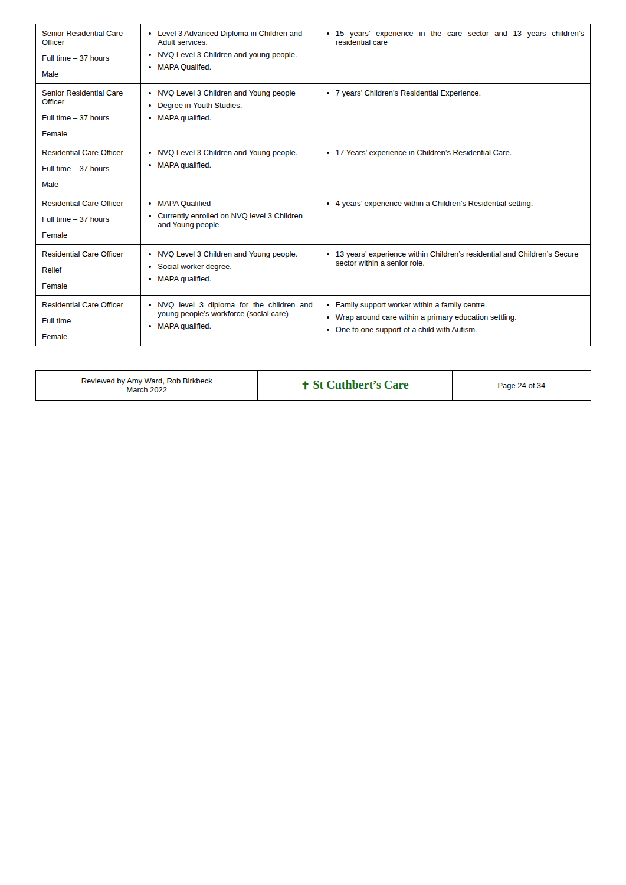| Senior Residential Care Officer Full time – 37 hours Male | Level 3 Advanced Diploma in Children and Adult services. NVQ Level 3 Children and young people. MAPA Qualifed. | 15 years’ experience in the care sector and 13 years children’s residential care |
| Senior Residential Care Officer Full time – 37 hours Female | NVQ Level 3 Children and Young people Degree in Youth Studies. MAPA qualified. | 7 years’ Children’s Residential Experience. |
| Residential Care Officer Full time – 37 hours Male | NVQ Level 3 Children and Young people. MAPA qualified. | 17 Years’ experience in Children’s Residential Care. |
| Residential Care Officer Full time – 37 hours Female | MAPA Qualified Currently enrolled on NVQ level 3 Children and Young people | 4 years’ experience within a Children’s Residential setting. |
| Residential Care Officer Relief Female | NVQ Level 3 Children and Young people. Social worker degree. MAPA qualified. | 13 years’ experience within Children’s residential and Children’s Secure sector within a senior role. |
| Residential Care Officer Full time Female | NVQ level 3 diploma for the children and young people’s workforce (social care) MAPA qualified. | Family support worker within a family centre. Wrap around care within a primary education settling. One to one support of a child with Autism. |
Reviewed by Amy Ward, Rob Birkbeck
March 2022
✝ St Cuthbert’s Care
Page 24 of 34